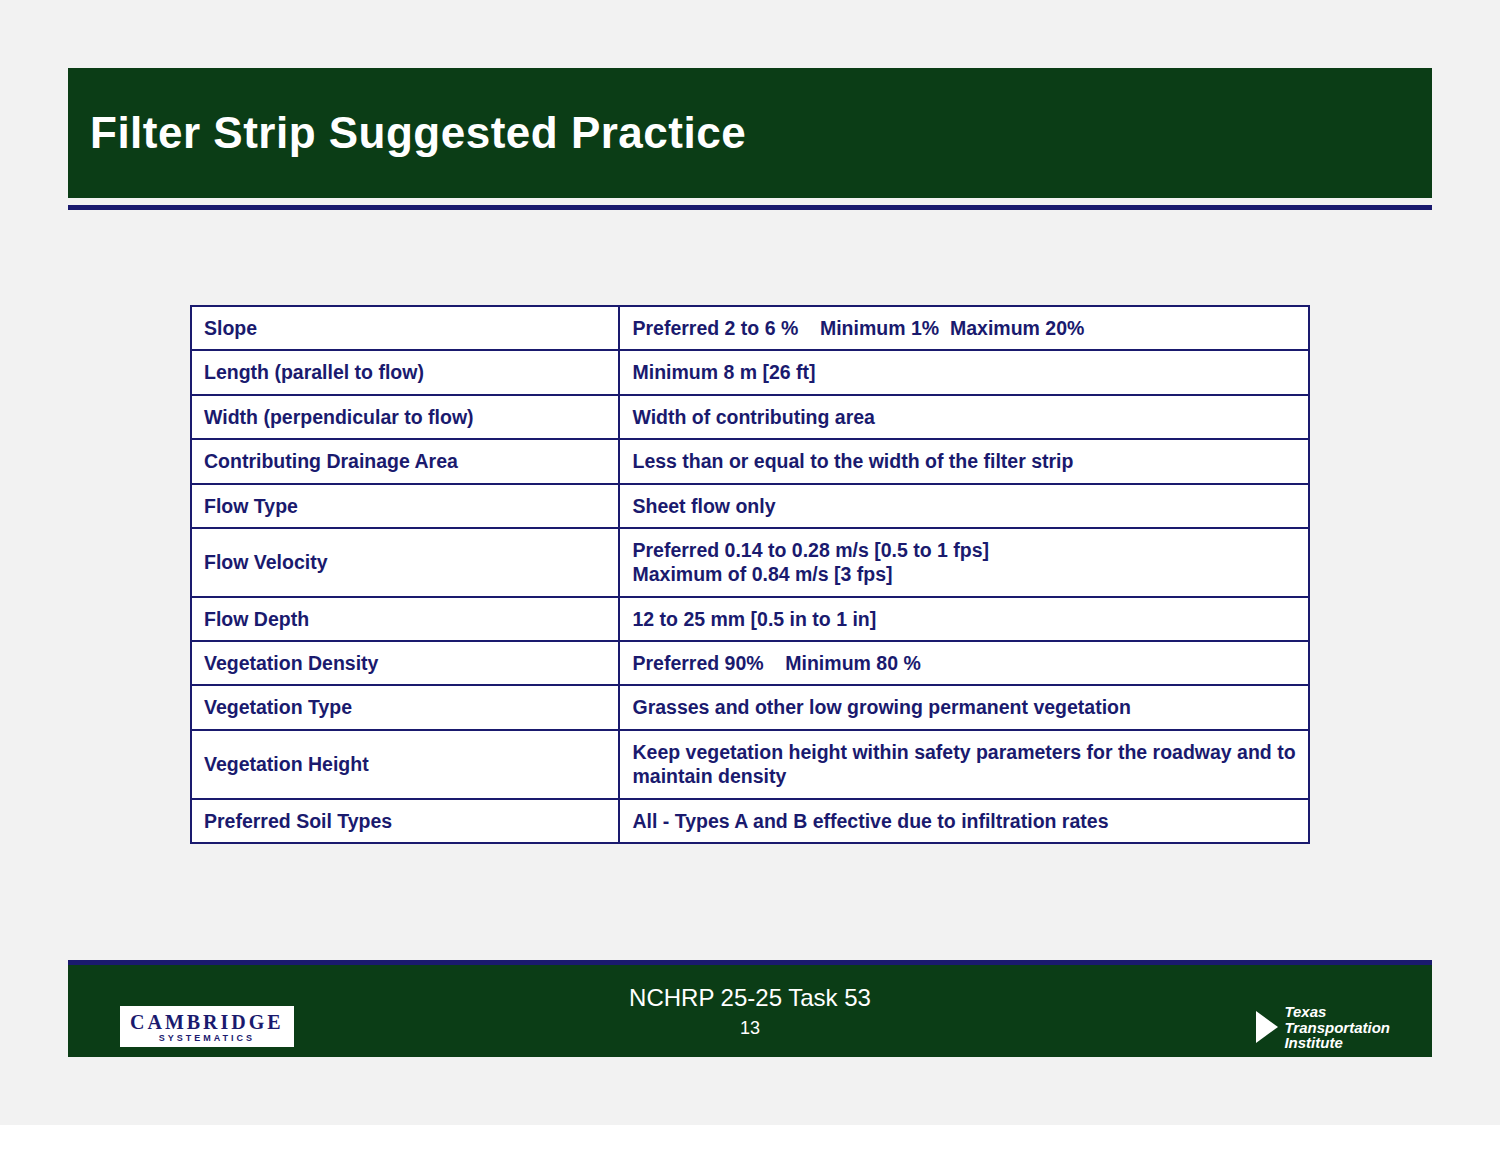Filter Strip Suggested Practice
| Slope | Preferred 2 to 6 % Minimum 1% Maximum 20% |
| Length (parallel to flow) | Minimum 8 m [26 ft] |
| Width (perpendicular to flow) | Width of contributing area |
| Contributing Drainage Area | Less than or equal to the width of the filter strip |
| Flow Type | Sheet flow only |
| Flow Velocity | Preferred 0.14 to 0.28 m/s [0.5 to 1 fps] Maximum of 0.84 m/s [3 fps] |
| Flow Depth | 12 to 25 mm [0.5 in to 1 in] |
| Vegetation Density | Preferred 90% Minimum 80 % |
| Vegetation Type | Grasses and other low growing permanent vegetation |
| Vegetation Height | Keep vegetation height within safety parameters for the roadway and to maintain density |
| Preferred Soil Types | All - Types A and B effective due to infiltration rates |
NCHRP 25-25 Task 53
13
CAMBRIDGE
SYSTEMATICS
Texas
Transportation
Institute